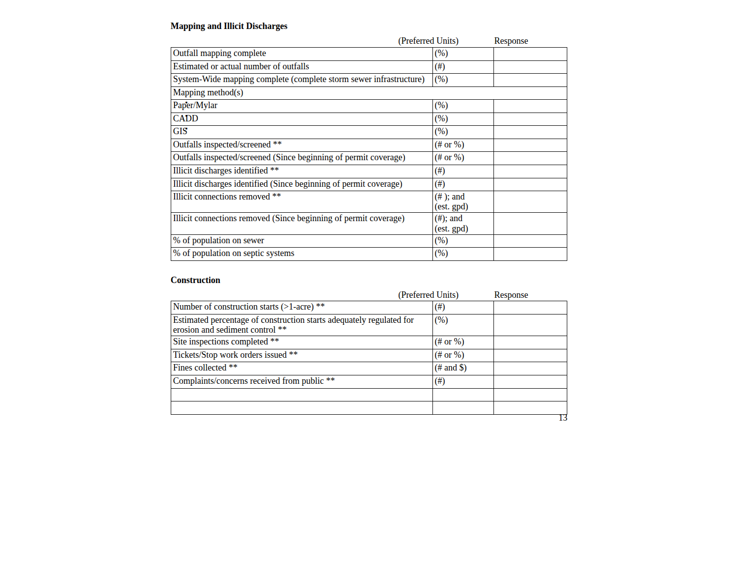Mapping and Illicit Discharges
(Preferred Units)
Response
| Outfall mapping complete | (%) | |
| Estimated or actual number of outfalls | (#) | |
| System-Wide mapping complete (complete storm sewer infrastructure) | (%) | |
| Mapping method(s) |
| Paper/Mylar | (%) | |
| CADD | (%) | |
| GIS | (%) | |
| Outfalls inspected/screened ** | (# or %) | |
| Outfalls inspected/screened (Since beginning of permit coverage) | (# or %) | |
| Illicit discharges identified ** | (#) | |
| Illicit discharges identified (Since beginning of permit coverage) | (#) | |
| Illicit connections removed ** | (# ); and (est. gpd) | |
| Illicit connections removed (Since beginning of permit coverage) | (#); and (est. gpd) | |
| % of population on sewer | (%) | |
| % of population on septic systems | (%) | |
Construction
(Preferred Units)
Response
| Number of construction starts (>1-acre) ** | (#) | |
| Estimated percentage of construction starts adequately regulated for erosion and sediment control ** | (%) | |
| Site inspections completed ** | (# or %) | |
| Tickets/Stop work orders issued ** | (# or %) | |
| Fines collected ** | (# and $) | |
| Complaints/concerns received from public ** | (#) | |
13